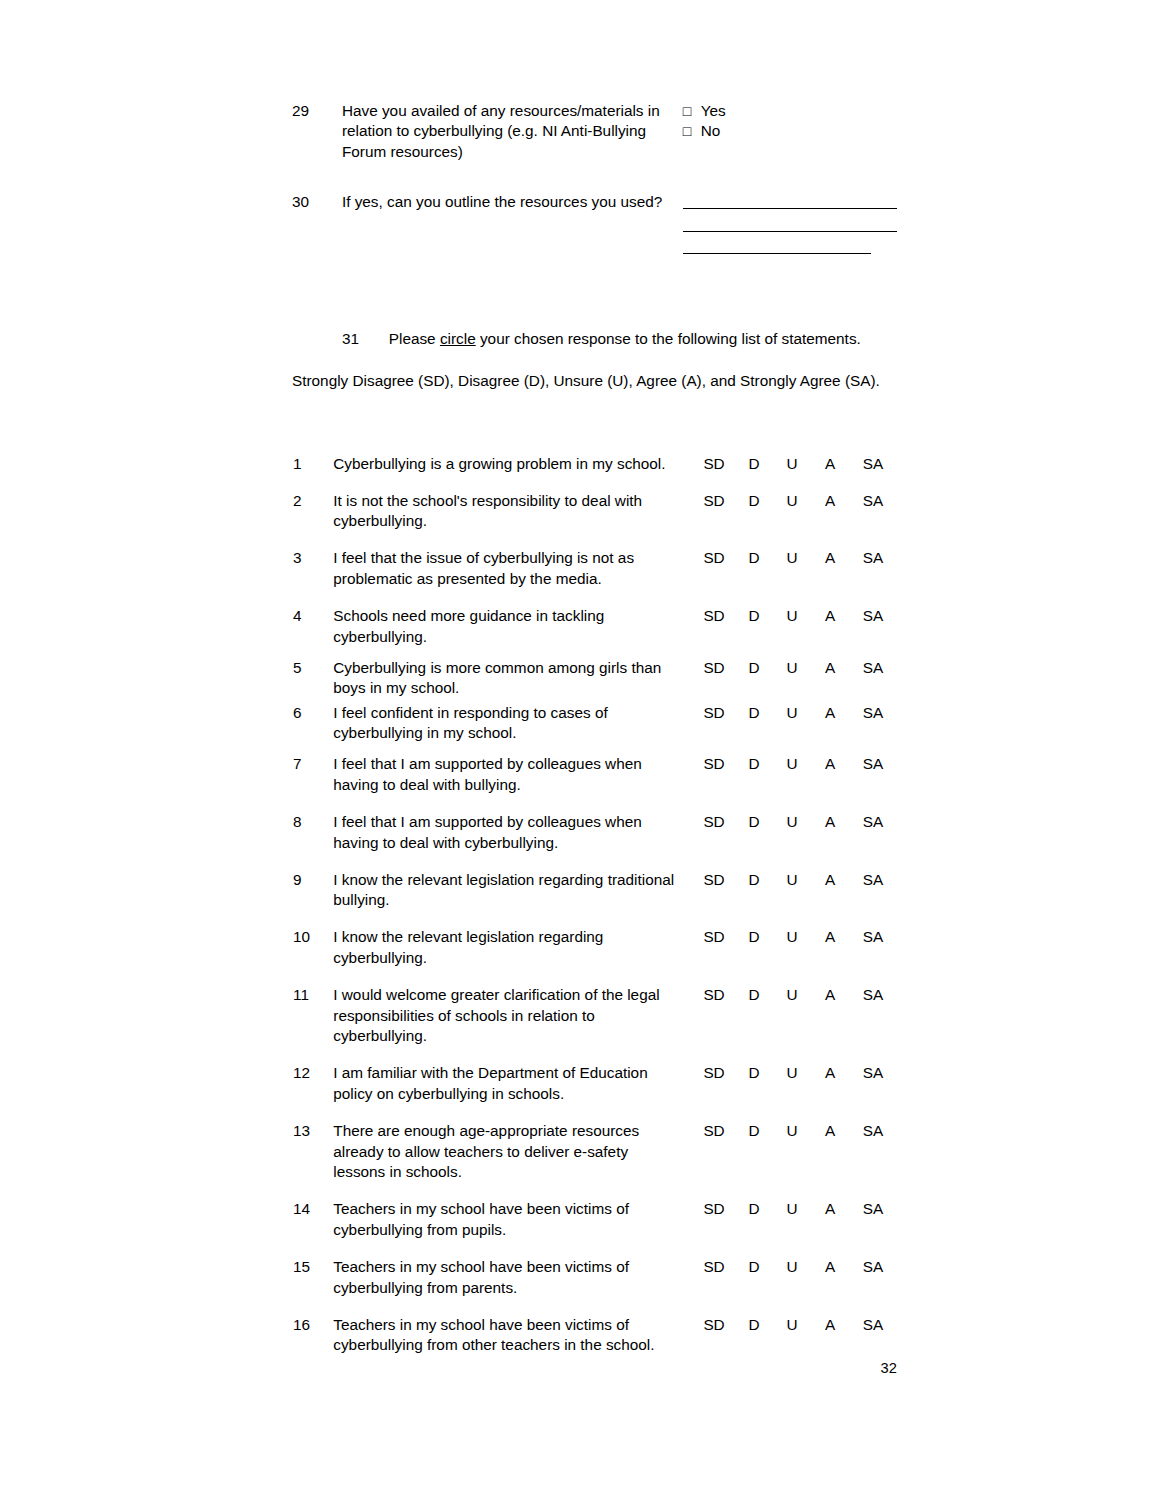| 29 | Have you availed of any resources/materials in relation to cyberbullying (e.g. NI Anti-Bullying Forum resources) | □ Yes □ No |
| 30 | If yes, can you outline the resources you used? | |
31 Please circle your chosen response to the following list of statements.
Strongly Disagree (SD), Disagree (D), Unsure (U), Agree (A), and Strongly Agree (SA).
| 1 | Cyberbullying is a growing problem in my school. | SD | D | U | A | SA |
| 2 | It is not the school's responsibility to deal with cyberbullying. | SD | D | U | A | SA |
| 3 | I feel that the issue of cyberbullying is not as problematic as presented by the media. | SD | D | U | A | SA |
| 4 | Schools need more guidance in tackling cyberbullying. | SD | D | U | A | SA |
| 5 | Cyberbullying is more common among girls than boys in my school. | SD | D | U | A | SA |
| 6 | I feel confident in responding to cases of cyberbullying in my school. | SD | D | U | A | SA |
| 7 | I feel that I am supported by colleagues when having to deal with bullying. | SD | D | U | A | SA |
| 8 | I feel that I am supported by colleagues when having to deal with cyberbullying. | SD | D | U | A | SA |
| 9 | I know the relevant legislation regarding traditional bullying. | SD | D | U | A | SA |
| 10 | I know the relevant legislation regarding cyberbullying. | SD | D | U | A | SA |
| 11 | I would welcome greater clarification of the legal responsibilities of schools in relation to cyberbullying. | SD | D | U | A | SA |
| 12 | I am familiar with the Department of Education policy on cyberbullying in schools. | SD | D | U | A | SA |
| 13 | There are enough age-appropriate resources already to allow teachers to deliver e-safety lessons in schools. | SD | D | U | A | SA |
| 14 | Teachers in my school have been victims of cyberbullying from pupils. | SD | D | U | A | SA |
| 15 | Teachers in my school have been victims of cyberbullying from parents. | SD | D | U | A | SA |
| 16 | Teachers in my school have been victims of cyberbullying from other teachers in the school. | SD | D | U | A | SA |
32